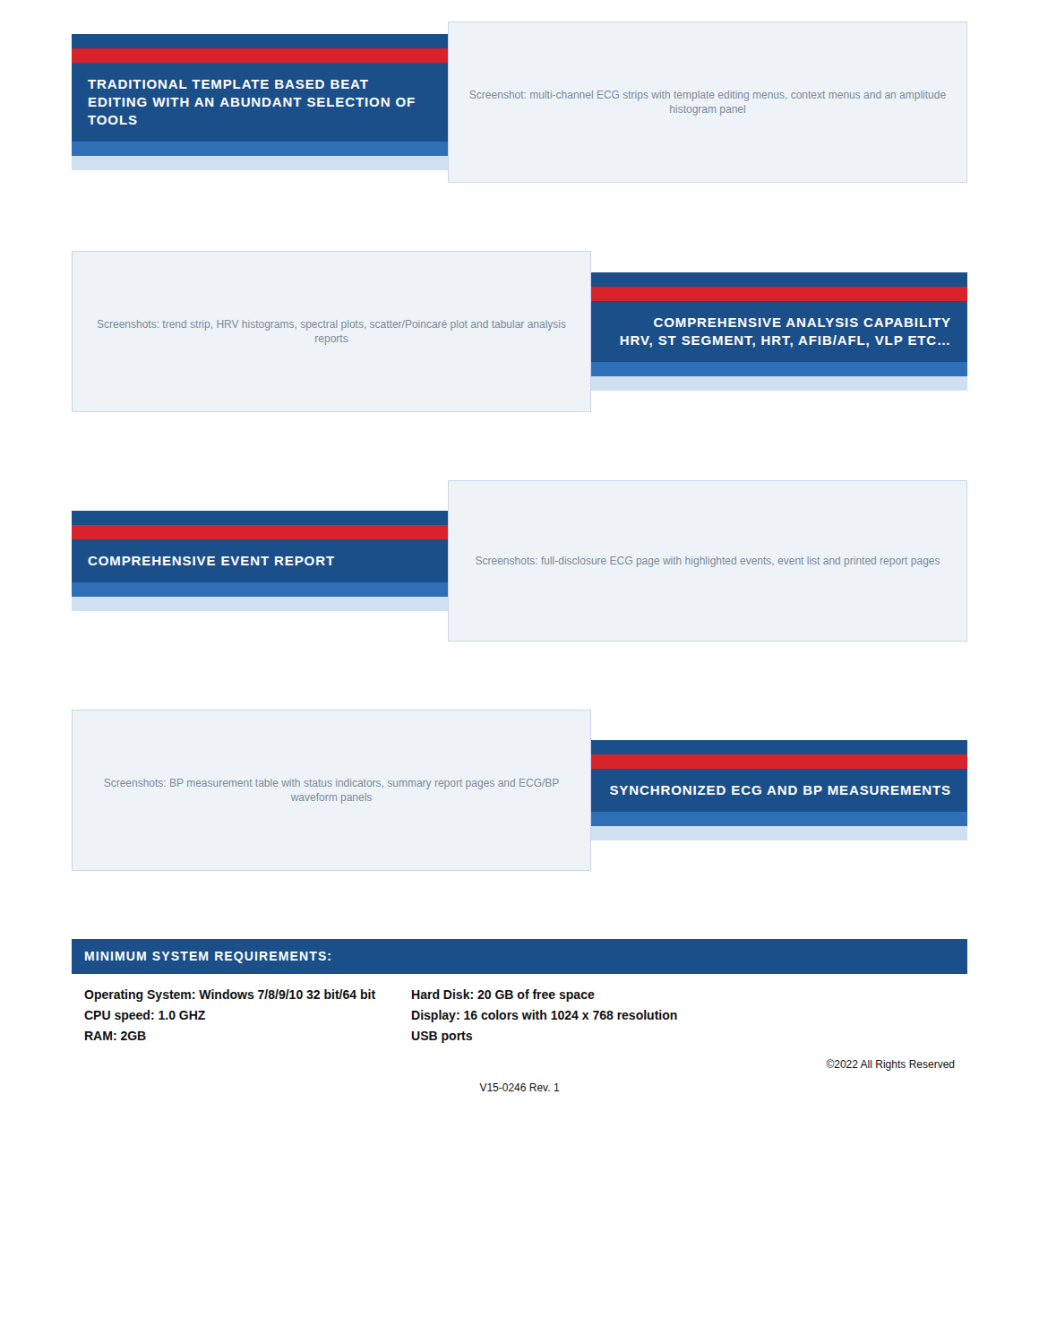Traditional template based beat editing with an abundant selection of tools
Screenshot: multi-channel ECG strips with template editing menus, context menus and an amplitude histogram panel
Comprehensive analysis capability
HRV, ST Segment, HRT, AFIB/AFL, VLP etc…
Screenshots: trend strip, HRV histograms, spectral plots, scatter/Poincaré plot and tabular analysis reports
Comprehensive event report
Screenshots: full-disclosure ECG page with highlighted events, event list and printed report pages
Synchronized ECG and BP measurements
Screenshots: BP measurement table with status indicators, summary report pages and ECG/BP waveform panels
Minimum System Requirements:
Operating System: Windows 7/8/9/10 32 bit/64 bit
CPU speed: 1.0 GHZ
RAM: 2GB
Hard Disk: 20 GB of free space
Display: 16 colors with 1024 x 768 resolution
USB ports
©2022 All Rights Reserved
V15-0246 Rev. 1